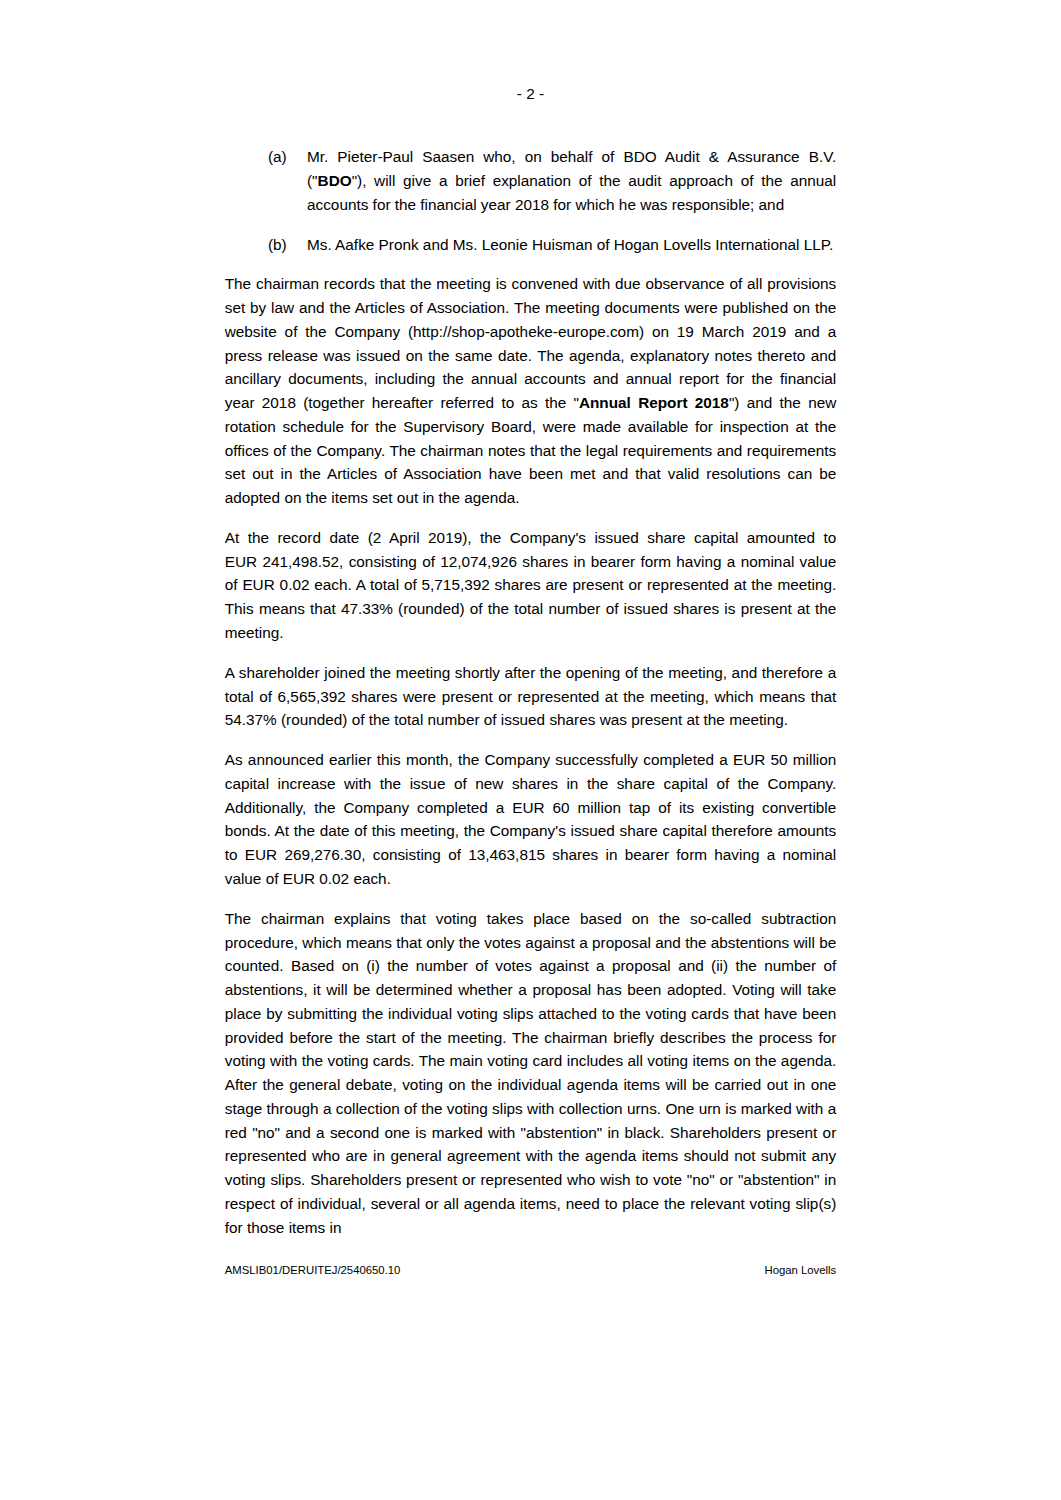- 2 -
(a)
Mr. Pieter-Paul Saasen who, on behalf of BDO Audit & Assurance B.V. ("BDO"), will give a brief explanation of the audit approach of the annual accounts for the financial year 2018 for which he was responsible; and
(b)
Ms. Aafke Pronk and Ms. Leonie Huisman of Hogan Lovells International LLP.
The chairman records that the meeting is convened with due observance of all provisions set by law and the Articles of Association. The meeting documents were published on the website of the Company (http://shop-apotheke-europe.com) on 19 March 2019 and a press release was issued on the same date. The agenda, explanatory notes thereto and ancillary documents, including the annual accounts and annual report for the financial year 2018 (together hereafter referred to as the "Annual Report 2018") and the new rotation schedule for the Supervisory Board, were made available for inspection at the offices of the Company. The chairman notes that the legal requirements and requirements set out in the Articles of Association have been met and that valid resolutions can be adopted on the items set out in the agenda.
At the record date (2 April 2019), the Company's issued share capital amounted to EUR 241,498.52, consisting of 12,074,926 shares in bearer form having a nominal value of EUR 0.02 each. A total of 5,715,392 shares are present or represented at the meeting. This means that 47.33% (rounded) of the total number of issued shares is present at the meeting.
A shareholder joined the meeting shortly after the opening of the meeting, and therefore a total of 6,565,392 shares were present or represented at the meeting, which means that 54.37% (rounded) of the total number of issued shares was present at the meeting.
As announced earlier this month, the Company successfully completed a EUR 50 million capital increase with the issue of new shares in the share capital of the Company. Additionally, the Company completed a EUR 60 million tap of its existing convertible bonds. At the date of this meeting, the Company's issued share capital therefore amounts to EUR 269,276.30, consisting of 13,463,815 shares in bearer form having a nominal value of EUR 0.02 each.
The chairman explains that voting takes place based on the so-called subtraction procedure, which means that only the votes against a proposal and the abstentions will be counted. Based on (i) the number of votes against a proposal and (ii) the number of abstentions, it will be determined whether a proposal has been adopted. Voting will take place by submitting the individual voting slips attached to the voting cards that have been provided before the start of the meeting. The chairman briefly describes the process for voting with the voting cards. The main voting card includes all voting items on the agenda. After the general debate, voting on the individual agenda items will be carried out in one stage through a collection of the voting slips with collection urns. One urn is marked with a red "no" and a second one is marked with "abstention" in black. Shareholders present or represented who are in general agreement with the agenda items should not submit any voting slips. Shareholders present or represented who wish to vote "no" or "abstention" in respect of individual, several or all agenda items, need to place the relevant voting slip(s) for those items in
AMSLIB01/DERUITEJ/2540650.10
Hogan Lovells